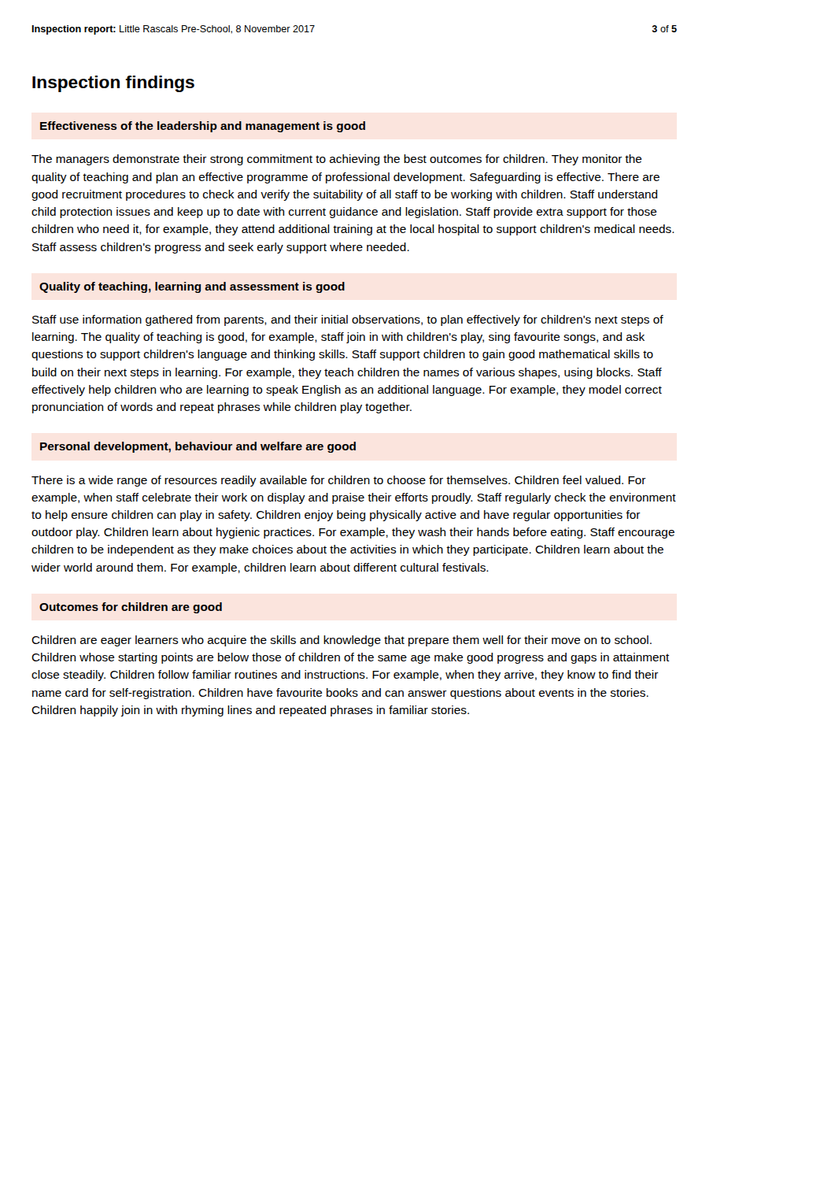Inspection report: Little Rascals Pre-School, 8 November 2017
3 of 5
Inspection findings
Effectiveness of the leadership and management is good
The managers demonstrate their strong commitment to achieving the best outcomes for children. They monitor the quality of teaching and plan an effective programme of professional development. Safeguarding is effective. There are good recruitment procedures to check and verify the suitability of all staff to be working with children. Staff understand child protection issues and keep up to date with current guidance and legislation. Staff provide extra support for those children who need it, for example, they attend additional training at the local hospital to support children's medical needs. Staff assess children's progress and seek early support where needed.
Quality of teaching, learning and assessment is good
Staff use information gathered from parents, and their initial observations, to plan effectively for children's next steps of learning. The quality of teaching is good, for example, staff join in with children's play, sing favourite songs, and ask questions to support children's language and thinking skills. Staff support children to gain good mathematical skills to build on their next steps in learning. For example, they teach children the names of various shapes, using blocks. Staff effectively help children who are learning to speak English as an additional language. For example, they model correct pronunciation of words and repeat phrases while children play together.
Personal development, behaviour and welfare are good
There is a wide range of resources readily available for children to choose for themselves. Children feel valued. For example, when staff celebrate their work on display and praise their efforts proudly. Staff regularly check the environment to help ensure children can play in safety. Children enjoy being physically active and have regular opportunities for outdoor play. Children learn about hygienic practices. For example, they wash their hands before eating. Staff encourage children to be independent as they make choices about the activities in which they participate. Children learn about the wider world around them. For example, children learn about different cultural festivals.
Outcomes for children are good
Children are eager learners who acquire the skills and knowledge that prepare them well for their move on to school. Children whose starting points are below those of children of the same age make good progress and gaps in attainment close steadily. Children follow familiar routines and instructions. For example, when they arrive, they know to find their name card for self-registration. Children have favourite books and can answer questions about events in the stories. Children happily join in with rhyming lines and repeated phrases in familiar stories.